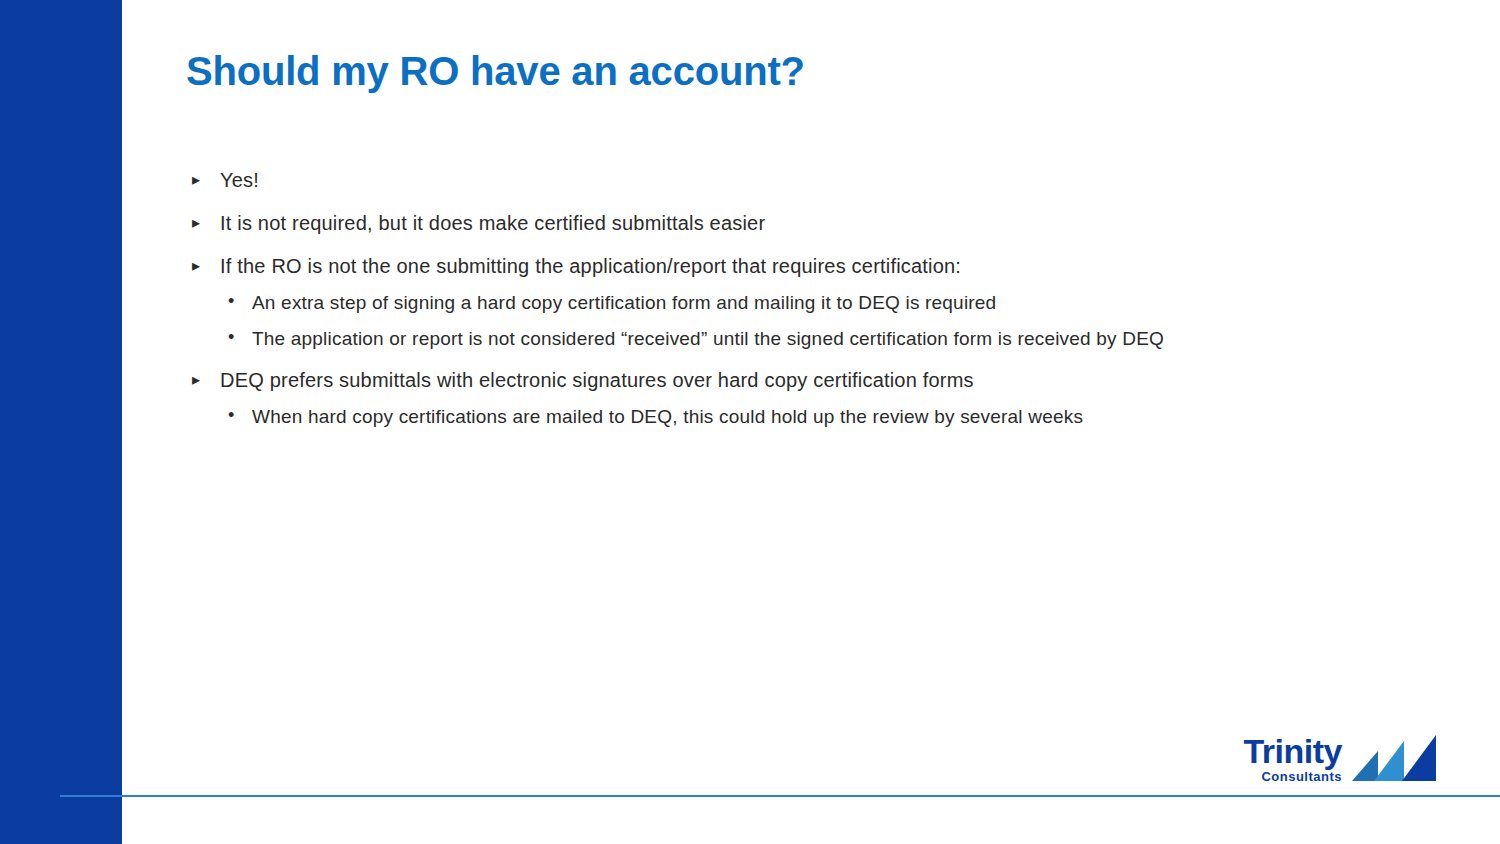Should my RO have an account?
Yes!
It is not required, but it does make certified submittals easier
If the RO is not the one submitting the application/report that requires certification:
An extra step of signing a hard copy certification form and mailing it to DEQ is required
The application or report is not considered “received” until the signed certification form is received by DEQ
DEQ prefers submittals with electronic signatures over hard copy certification forms
When hard copy certifications are mailed to DEQ, this could hold up the review by several weeks
Trinity Consultants